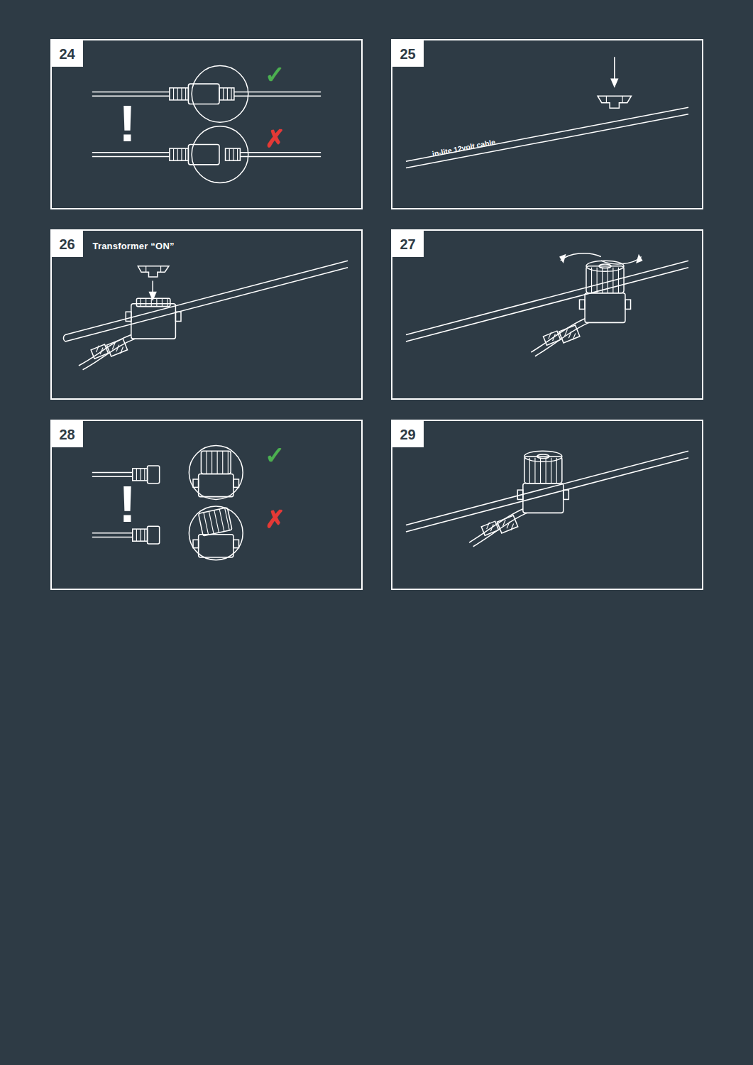24
!
✓ ✗
25
in-lite 12volt cable
26
Transformer “ON”
27
28
!
✓ ✗
29